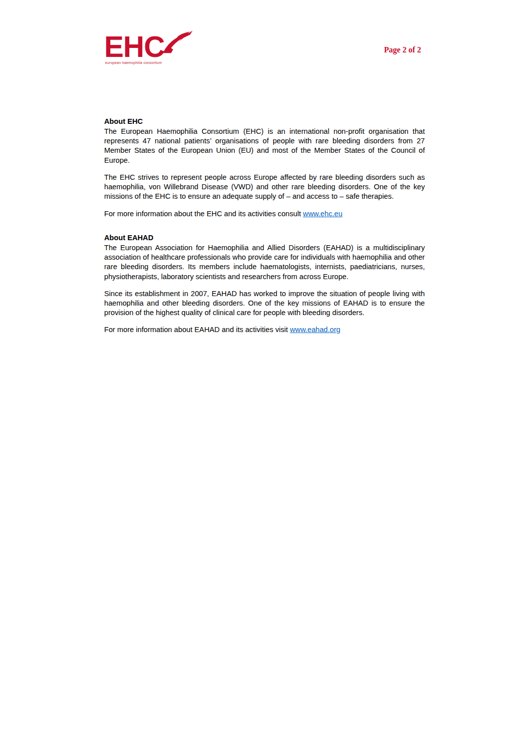EHC
european haemophilia consortium
Page 2 of 2
About EHC
The European Haemophilia Consortium (EHC) is an international non-profit organisation that represents 47 national patients’ organisations of people with rare bleeding disorders from 27 Member States of the European Union (EU) and most of the Member States of the Council of Europe.
The EHC strives to represent people across Europe affected by rare bleeding disorders such as haemophilia, von Willebrand Disease (VWD) and other rare bleeding disorders. One of the key missions of the EHC is to ensure an adequate supply of – and access to – safe therapies.
For more information about the EHC and its activities consult www.ehc.eu
About EAHAD
The European Association for Haemophilia and Allied Disorders (EAHAD) is a multidisciplinary association of healthcare professionals who provide care for individuals with haemophilia and other rare bleeding disorders. Its members include haematologists, internists, paediatricians, nurses, physiotherapists, laboratory scientists and researchers from across Europe.
Since its establishment in 2007, EAHAD has worked to improve the situation of people living with haemophilia and other bleeding disorders. One of the key missions of EAHAD is to ensure the provision of the highest quality of clinical care for people with bleeding disorders.
For more information about EAHAD and its activities visit www.eahad.org